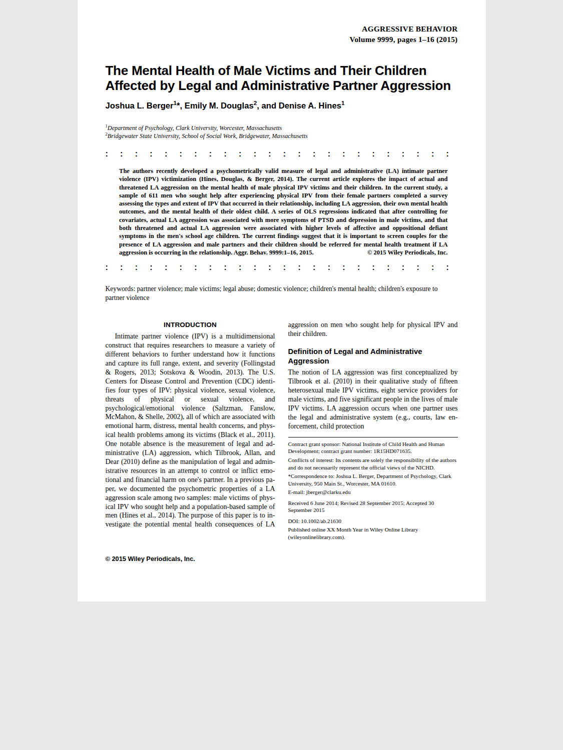AGGRESSIVE BEHAVIOR
Volume 9999, pages 1–16 (2015)
The Mental Health of Male Victims and Their Children
Affected by Legal and Administrative Partner Aggression
Joshua L. Berger1*, Emily M. Douglas2, and Denise A. Hines1
1Department of Psychology, Clark University, Worcester, Massachusetts
2Bridgewater State University, School of Social Work, Bridgewater, Massachusetts
: : : : : : : : : : : : : : : : : : : : : : : : : : : : : : : : : : : : : : : : : : :
The authors recently developed a psychometrically valid measure of legal and administrative (LA) intimate partner violence (IPV) victimization (Hines, Douglas, & Berger, 2014). The current article explores the impact of actual and threatened LA aggression on the mental health of male physical IPV victims and their children. In the current study, a sample of 611 men who sought help after experiencing physical IPV from their female partners completed a survey assessing the types and extent of IPV that occurred in their relationship, including LA aggression, their own mental health outcomes, and the mental health of their oldest child. A series of OLS regressions indicated that after controlling for covariates, actual LA aggression was associated with more symptoms of PTSD and depression in male victims, and that both threatened and actual LA aggression were associated with higher levels of affective and oppositional defiant symptoms in the men's school age children. The current findings suggest that it is important to screen couples for the presence of LA aggression and male partners and their children should be referred for mental health treatment if LA aggression is occurring in the relationship. Aggr. Behav. 9999:1–16, 2015. © 2015 Wiley Periodicals, Inc.
: : : : : : : : : : : : : : : : : : : : : : : : : : : : : : : : : : : : : : : : : : :
Keywords: partner violence; male victims; legal abuse; domestic violence; children's mental health; children's exposure to partner violence
Introduction
Intimate partner violence (IPV) is a multidimensional construct that requires researchers to measure a variety of different behaviors to further understand how it functions and capture its full range, extent, and severity (Follingstad & Rogers, 2013; Sotskova & Woodin, 2013). The U.S. Centers for Disease Control and Prevention (CDC) identifies four types of IPV: physical violence, sexual violence, threats of physical or sexual violence, and psychological/emotional violence (Saltzman, Fanslow, McMahon, & Shelle, 2002), all of which are associated with emotional harm, distress, mental health concerns, and physical health problems among its victims (Black et al., 2011). One notable absence is the measurement of legal and administrative (LA) aggression, which Tilbrook, Allan, and Dear (2010) define as the manipulation of legal and administrative resources in an attempt to control or inflict emotional and financial harm on one's partner. In a previous paper, we documented the psychometric properties of a LA aggression scale among two samples: male victims of physical IPV who sought help and a population-based sample of men (Hines et al., 2014). The purpose of this paper is to investigate the potential mental health consequences of LA aggression on men who sought help for physical IPV and their children.
Definition of Legal and Administrative Aggression
The notion of LA aggression was first conceptualized by Tilbrook et al. (2010) in their qualitative study of fifteen heterosexual male IPV victims, eight service providers for male victims, and five significant people in the lives of male IPV victims. LA aggression occurs when one partner uses the legal and administrative system (e.g., courts, law enforcement, child protection
Contract grant sponsor: National Institute of Child Health and Human Development; contract grant number: 1R15HD071635.
Conflicts of interest: Its contents are solely the responsibility of the authors and do not necessarily represent the official views of the NICHD.
*Correspondence to: Joshua L. Berger, Department of Psychology, Clark University, 950 Main St., Worcester, MA 01610.
E-mail: jberger@clarku.edu
Received 6 June 2014; Revised 28 September 2015; Accepted 30 September 2015
DOI: 10.1002/ab.21630
Published online XX Month Year in Wiley Online Library (wileyonlinelibrary.com).
© 2015 Wiley Periodicals, Inc.